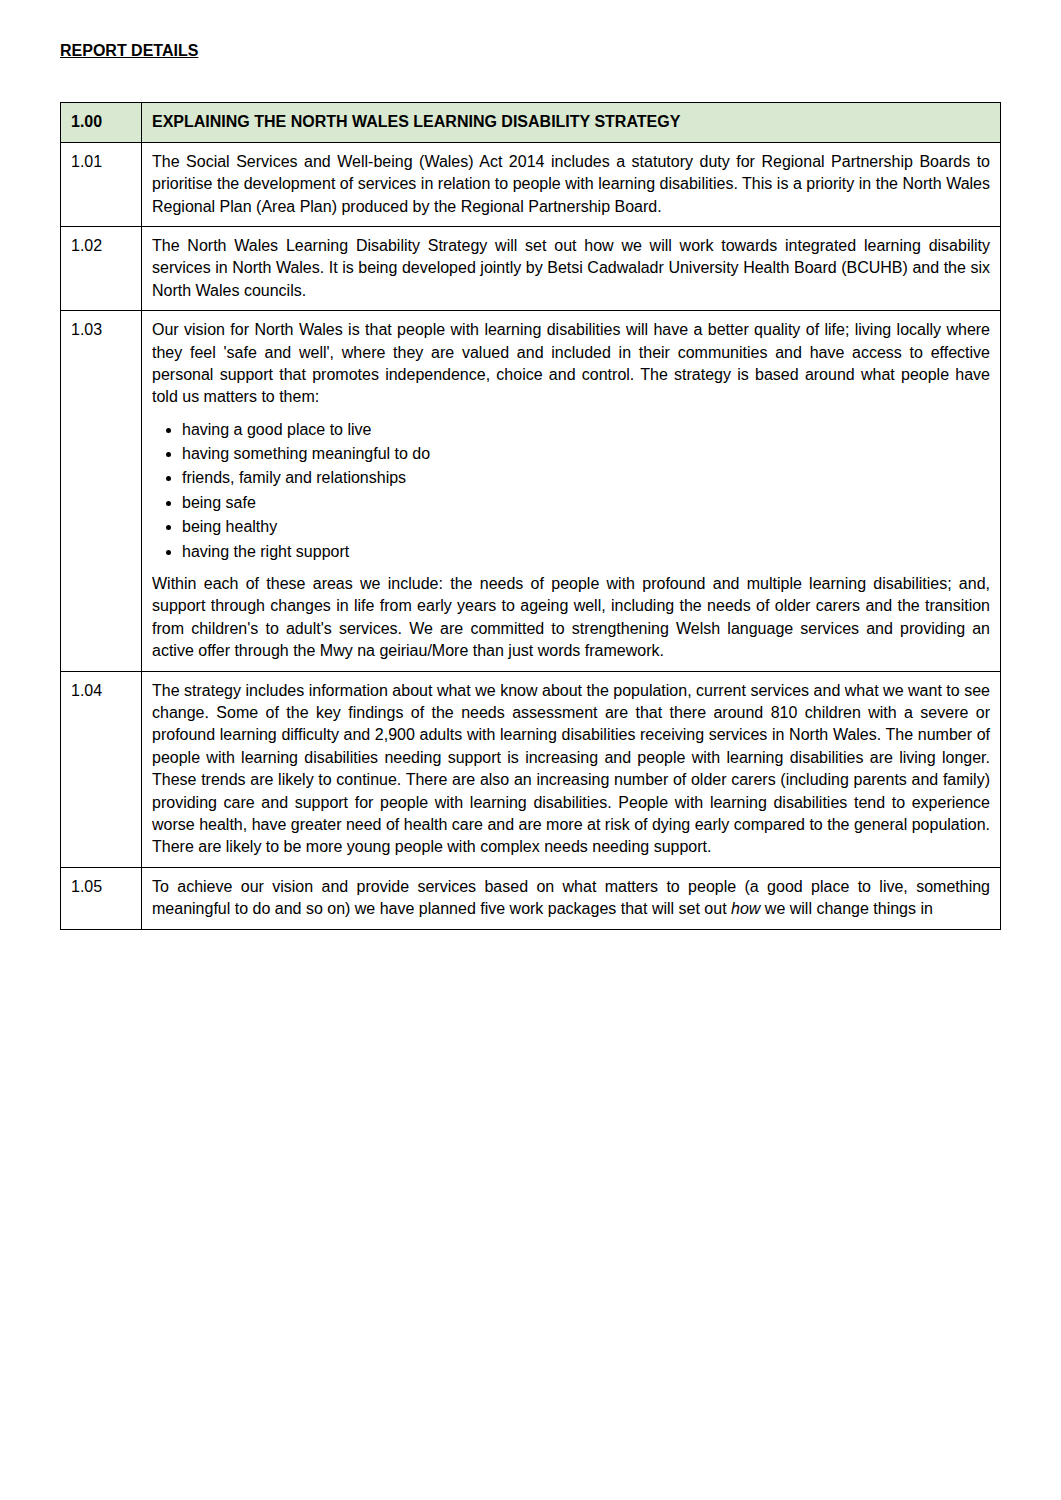REPORT DETAILS
| 1.00 | EXPLAINING THE NORTH WALES LEARNING DISABILITY STRATEGY |
| 1.01 | The Social Services and Well-being (Wales) Act 2014 includes a statutory duty for Regional Partnership Boards to prioritise the development of services in relation to people with learning disabilities. This is a priority in the North Wales Regional Plan (Area Plan) produced by the Regional Partnership Board. |
| 1.02 | The North Wales Learning Disability Strategy will set out how we will work towards integrated learning disability services in North Wales. It is being developed jointly by Betsi Cadwaladr University Health Board (BCUHB) and the six North Wales councils. |
| 1.03 | Our vision for North Wales is that people with learning disabilities will have a better quality of life; living locally where they feel 'safe and well', where they are valued and included in their communities and have access to effective personal support that promotes independence, choice and control. The strategy is based around what people have told us matters to them: having a good place to live having something meaningful to do friends, family and relationships being safe being healthy having the right support Within each of these areas we include: the needs of people with profound and multiple learning disabilities; and, support through changes in life from early years to ageing well, including the needs of older carers and the transition from children's to adult's services. We are committed to strengthening Welsh language services and providing an active offer through the Mwy na geiriau/More than just words framework. |
| 1.04 | The strategy includes information about what we know about the population, current services and what we want to see change. Some of the key findings of the needs assessment are that there around 810 children with a severe or profound learning difficulty and 2,900 adults with learning disabilities receiving services in North Wales. The number of people with learning disabilities needing support is increasing and people with learning disabilities are living longer. These trends are likely to continue. There are also an increasing number of older carers (including parents and family) providing care and support for people with learning disabilities. People with learning disabilities tend to experience worse health, have greater need of health care and are more at risk of dying early compared to the general population. There are likely to be more young people with complex needs needing support. |
| 1.05 | To achieve our vision and provide services based on what matters to people (a good place to live, something meaningful to do and so on) we have planned five work packages that will set out how we will change things in |